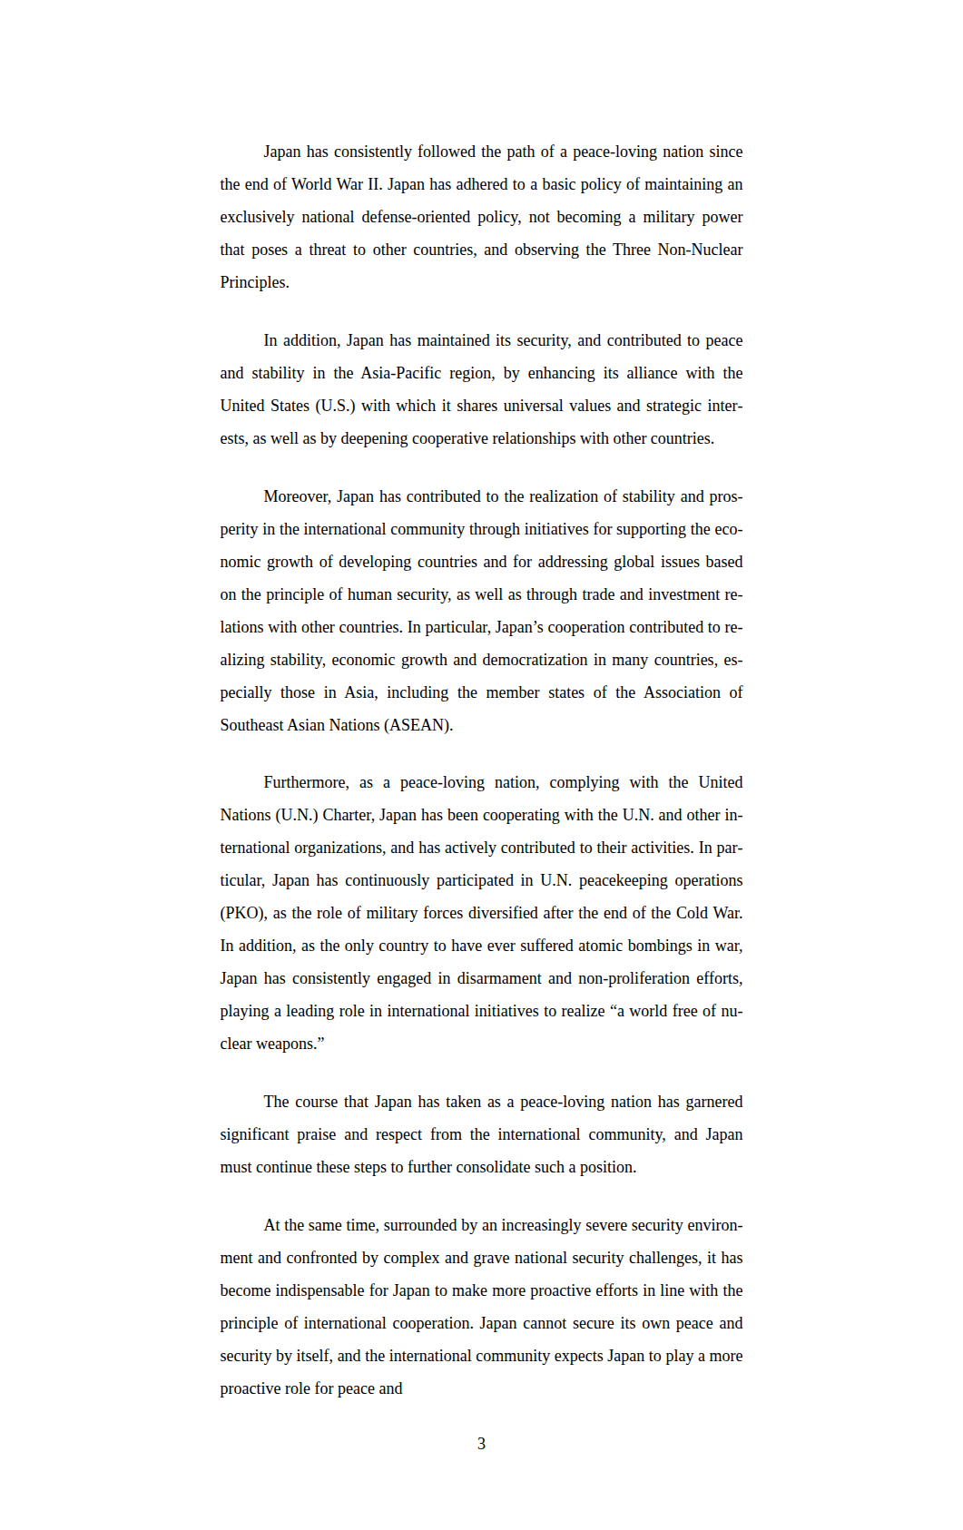Japan has consistently followed the path of a peace-loving nation since the end of World War II. Japan has adhered to a basic policy of maintaining an exclusively national defense-oriented policy, not becoming a military power that poses a threat to other countries, and observing the Three Non-Nuclear Principles.
In addition, Japan has maintained its security, and contributed to peace and stability in the Asia-Pacific region, by enhancing its alliance with the United States (U.S.) with which it shares universal values and strategic interests, as well as by deepening cooperative relationships with other countries.
Moreover, Japan has contributed to the realization of stability and prosperity in the international community through initiatives for supporting the economic growth of developing countries and for addressing global issues based on the principle of human security, as well as through trade and investment relations with other countries. In particular, Japan’s cooperation contributed to realizing stability, economic growth and democratization in many countries, especially those in Asia, including the member states of the Association of Southeast Asian Nations (ASEAN).
Furthermore, as a peace-loving nation, complying with the United Nations (U.N.) Charter, Japan has been cooperating with the U.N. and other international organizations, and has actively contributed to their activities. In particular, Japan has continuously participated in U.N. peacekeeping operations (PKO), as the role of military forces diversified after the end of the Cold War. In addition, as the only country to have ever suffered atomic bombings in war, Japan has consistently engaged in disarmament and non-proliferation efforts, playing a leading role in international initiatives to realize “a world free of nuclear weapons.”
The course that Japan has taken as a peace-loving nation has garnered significant praise and respect from the international community, and Japan must continue these steps to further consolidate such a position.
At the same time, surrounded by an increasingly severe security environment and confronted by complex and grave national security challenges, it has become indispensable for Japan to make more proactive efforts in line with the principle of international cooperation. Japan cannot secure its own peace and security by itself, and the international community expects Japan to play a more proactive role for peace and
3